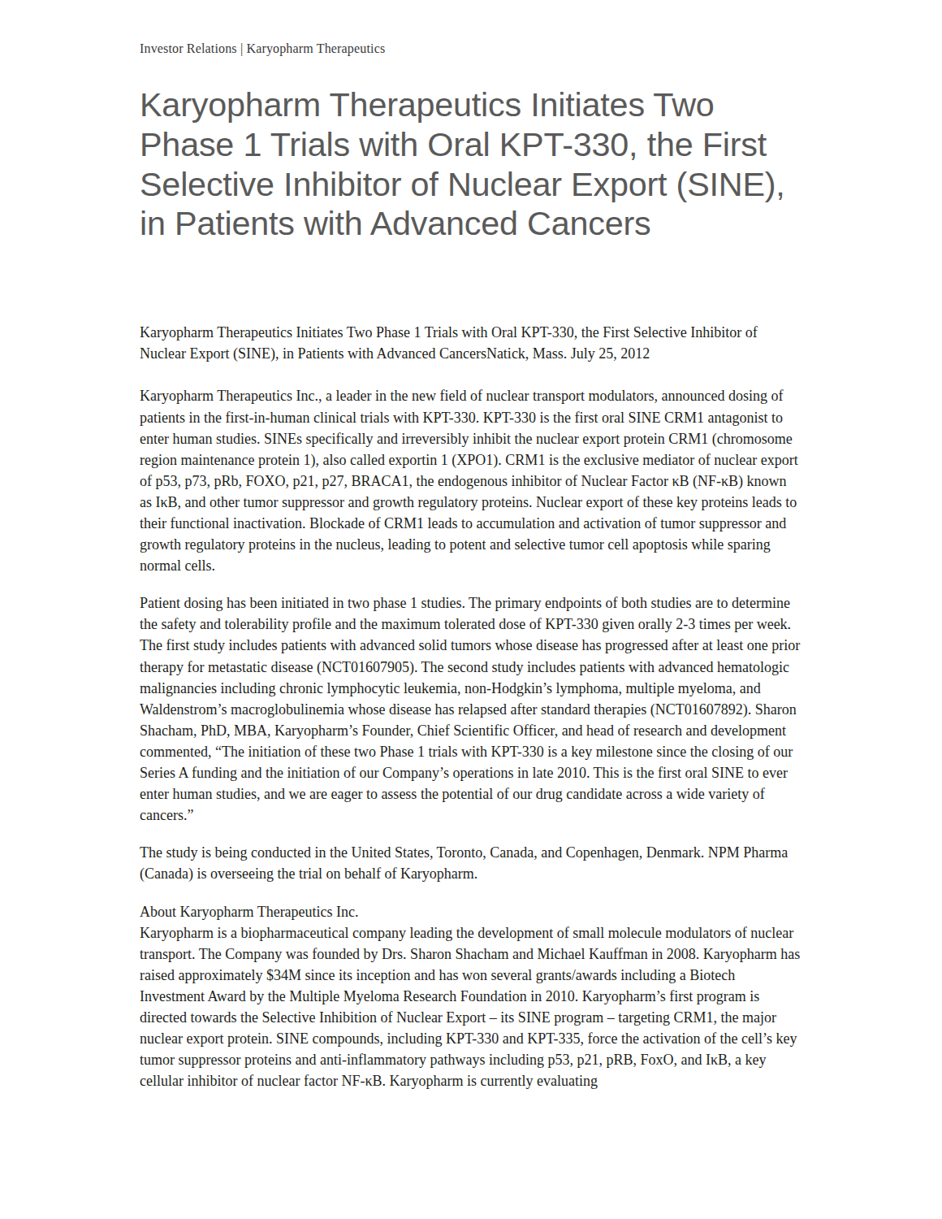Investor Relations | Karyopharm Therapeutics
Karyopharm Therapeutics Initiates Two Phase 1 Trials with Oral KPT-330, the First Selective Inhibitor of Nuclear Export (SINE), in Patients with Advanced Cancers
Karyopharm Therapeutics Initiates Two Phase 1 Trials with Oral KPT-330, the First Selective Inhibitor of Nuclear Export (SINE), in Patients with Advanced CancersNatick, Mass. July 25, 2012
Karyopharm Therapeutics Inc., a leader in the new field of nuclear transport modulators, announced dosing of patients in the first-in-human clinical trials with KPT-330. KPT-330 is the first oral SINE CRM1 antagonist to enter human studies. SINEs specifically and irreversibly inhibit the nuclear export protein CRM1 (chromosome region maintenance protein 1), also called exportin 1 (XPO1). CRM1 is the exclusive mediator of nuclear export of p53, p73, pRb, FOXO, p21, p27, BRACA1, the endogenous inhibitor of Nuclear Factor κB (NF-κB) known as IκB, and other tumor suppressor and growth regulatory proteins. Nuclear export of these key proteins leads to their functional inactivation. Blockade of CRM1 leads to accumulation and activation of tumor suppressor and growth regulatory proteins in the nucleus, leading to potent and selective tumor cell apoptosis while sparing normal cells.
Patient dosing has been initiated in two phase 1 studies. The primary endpoints of both studies are to determine the safety and tolerability profile and the maximum tolerated dose of KPT-330 given orally 2-3 times per week. The first study includes patients with advanced solid tumors whose disease has progressed after at least one prior therapy for metastatic disease (NCT01607905). The second study includes patients with advanced hematologic malignancies including chronic lymphocytic leukemia, non-Hodgkin’s lymphoma, multiple myeloma, and Waldenstrom’s macroglobulinemia whose disease has relapsed after standard therapies (NCT01607892). Sharon Shacham, PhD, MBA, Karyopharm’s Founder, Chief Scientific Officer, and head of research and development commented, “The initiation of these two Phase 1 trials with KPT-330 is a key milestone since the closing of our Series A funding and the initiation of our Company’s operations in late 2010. This is the first oral SINE to ever enter human studies, and we are eager to assess the potential of our drug candidate across a wide variety of cancers.”
The study is being conducted in the United States, Toronto, Canada, and Copenhagen, Denmark. NPM Pharma (Canada) is overseeing the trial on behalf of Karyopharm.
About Karyopharm Therapeutics Inc.
Karyopharm is a biopharmaceutical company leading the development of small molecule modulators of nuclear transport. The Company was founded by Drs. Sharon Shacham and Michael Kauffman in 2008. Karyopharm has raised approximately $34M since its inception and has won several grants/awards including a Biotech Investment Award by the Multiple Myeloma Research Foundation in 2010. Karyopharm’s first program is directed towards the Selective Inhibition of Nuclear Export – its SINE program – targeting CRM1, the major nuclear export protein. SINE compounds, including KPT-330 and KPT-335, force the activation of the cell’s key tumor suppressor proteins and anti-inflammatory pathways including p53, p21, pRB, FoxO, and IκB, a key cellular inhibitor of nuclear factor NF-κB. Karyopharm is currently evaluating